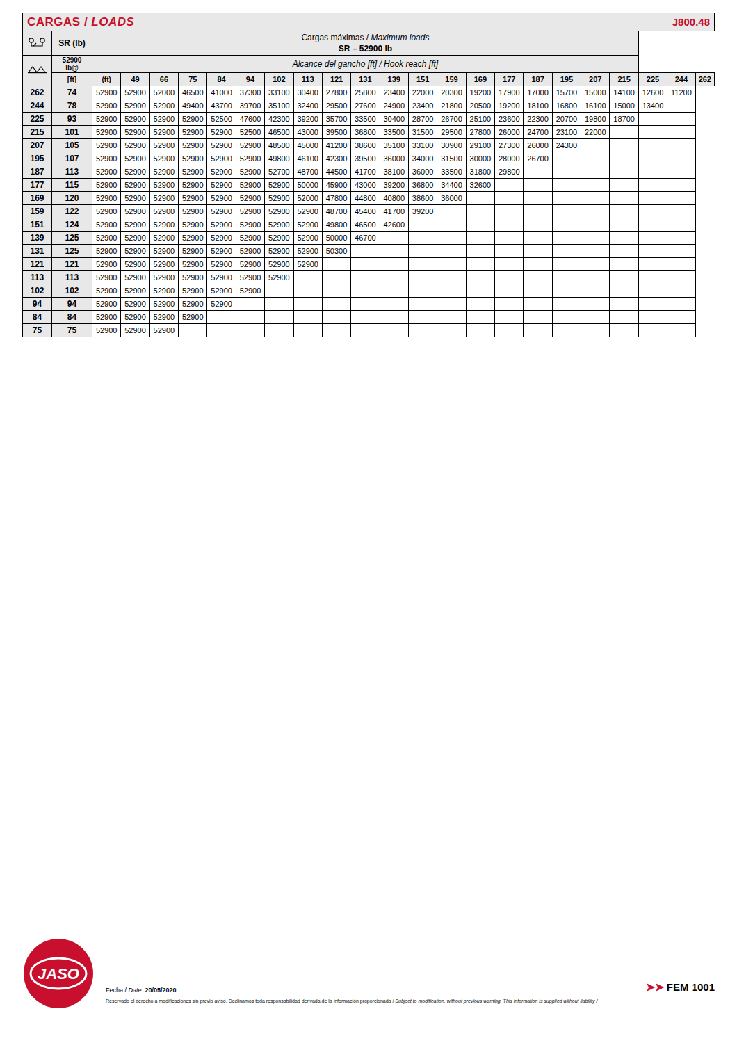CARGAS / LOADS
J800.48
| | SR (lb) | Cargas máximas / Maximum loads SR – 52900 lb |
| | 52900 lb@ | Alcance del gancho [ft] / Hook reach [ft] |
| [ft] | (ft) | 49 | 66 | 75 | 84 | 94 | 102 | 113 | 121 | 131 | 139 | 151 | 159 | 169 | 177 | 187 | 195 | 207 | 215 | 225 | 244 | 262 |
| 262 | 74 | 52900 | 52900 | 52000 | 46500 | 41000 | 37300 | 33100 | 30400 | 27800 | 25800 | 23400 | 22000 | 20300 | 19200 | 17900 | 17000 | 15700 | 15000 | 14100 | 12600 | 11200 |
| 244 | 78 | 52900 | 52900 | 52900 | 49400 | 43700 | 39700 | 35100 | 32400 | 29500 | 27600 | 24900 | 23400 | 21800 | 20500 | 19200 | 18100 | 16800 | 16100 | 15000 | 13400 | |
| 225 | 93 | 52900 | 52900 | 52900 | 52900 | 52500 | 47600 | 42300 | 39200 | 35700 | 33500 | 30400 | 28700 | 26700 | 25100 | 23600 | 22300 | 20700 | 19800 | 18700 | | |
| 215 | 101 | 52900 | 52900 | 52900 | 52900 | 52900 | 52500 | 46500 | 43000 | 39500 | 36800 | 33500 | 31500 | 29500 | 27800 | 26000 | 24700 | 23100 | 22000 | | | |
| 207 | 105 | 52900 | 52900 | 52900 | 52900 | 52900 | 52900 | 48500 | 45000 | 41200 | 38600 | 35100 | 33100 | 30900 | 29100 | 27300 | 26000 | 24300 | | | | |
| 195 | 107 | 52900 | 52900 | 52900 | 52900 | 52900 | 52900 | 49800 | 46100 | 42300 | 39500 | 36000 | 34000 | 31500 | 30000 | 28000 | 26700 | | | | | |
| 187 | 113 | 52900 | 52900 | 52900 | 52900 | 52900 | 52900 | 52700 | 48700 | 44500 | 41700 | 38100 | 36000 | 33500 | 31800 | 29800 | | | | | | |
| 177 | 115 | 52900 | 52900 | 52900 | 52900 | 52900 | 52900 | 52900 | 50000 | 45900 | 43000 | 39200 | 36800 | 34400 | 32600 | | | | | | | |
| 169 | 120 | 52900 | 52900 | 52900 | 52900 | 52900 | 52900 | 52900 | 52000 | 47800 | 44800 | 40800 | 38600 | 36000 | | | | | | | | |
| 159 | 122 | 52900 | 52900 | 52900 | 52900 | 52900 | 52900 | 52900 | 52900 | 48700 | 45400 | 41700 | 39200 | | | | | | | | | |
| 151 | 124 | 52900 | 52900 | 52900 | 52900 | 52900 | 52900 | 52900 | 52900 | 49800 | 46500 | 42600 | | | | | | | | | | |
| 139 | 125 | 52900 | 52900 | 52900 | 52900 | 52900 | 52900 | 52900 | 52900 | 50000 | 46700 | | | | | | | | | | | |
| 131 | 125 | 52900 | 52900 | 52900 | 52900 | 52900 | 52900 | 52900 | 52900 | 50300 | | | | | | | | | | | | |
| 121 | 121 | 52900 | 52900 | 52900 | 52900 | 52900 | 52900 | 52900 | 52900 | | | | | | | | | | | | | |
| 113 | 113 | 52900 | 52900 | 52900 | 52900 | 52900 | 52900 | 52900 | | | | | | | | | | | | | | |
| 102 | 102 | 52900 | 52900 | 52900 | 52900 | 52900 | 52900 | | | | | | | | | | | | | | | |
| 94 | 94 | 52900 | 52900 | 52900 | 52900 | 52900 | | | | | | | | | | | | | | | | |
| 84 | 84 | 52900 | 52900 | 52900 | 52900 | | | | | | | | | | | | | | | | | |
| 75 | 75 | 52900 | 52900 | 52900 | | | | | | | | | | | | | | | | | | |
Fecha / Date: 20/05/2020
➤➤FEM 1001
Reservado el derecho a modificaciones sin previo aviso. Declinamos toda responsabilidad derivada de la información proporcionada / Subject to modification, without previous warning. This information is supplied without liability /
JASO